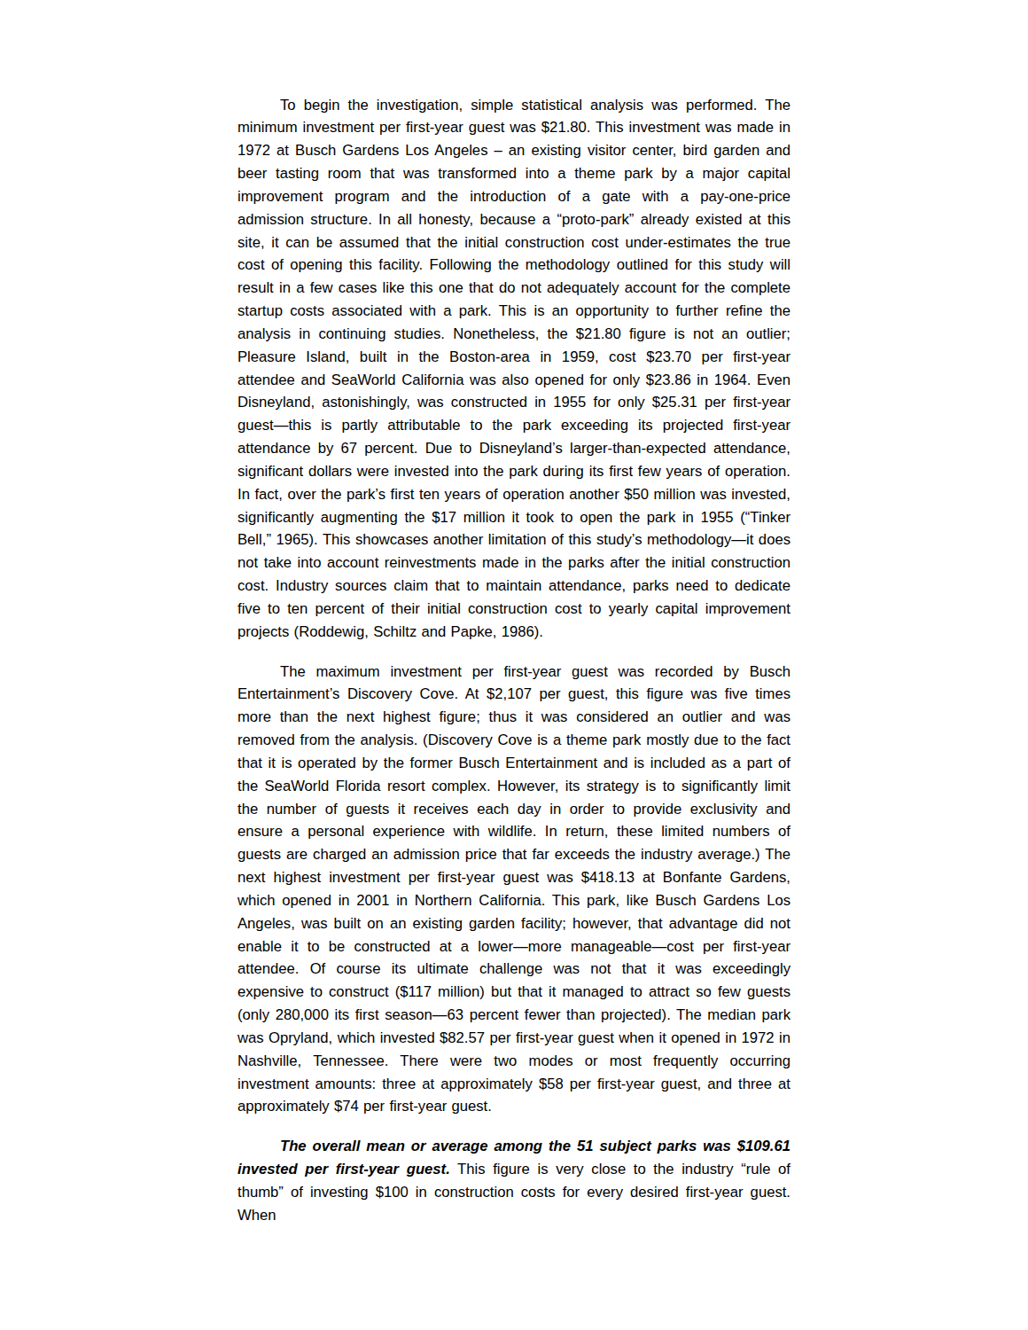To begin the investigation, simple statistical analysis was performed. The minimum investment per first-year guest was $21.80. This investment was made in 1972 at Busch Gardens Los Angeles – an existing visitor center, bird garden and beer tasting room that was transformed into a theme park by a major capital improvement program and the introduction of a gate with a pay-one-price admission structure. In all honesty, because a “proto-park” already existed at this site, it can be assumed that the initial construction cost under-estimates the true cost of opening this facility. Following the methodology outlined for this study will result in a few cases like this one that do not adequately account for the complete startup costs associated with a park. This is an opportunity to further refine the analysis in continuing studies. Nonetheless, the $21.80 figure is not an outlier; Pleasure Island, built in the Boston-area in 1959, cost $23.70 per first-year attendee and SeaWorld California was also opened for only $23.86 in 1964. Even Disneyland, astonishingly, was constructed in 1955 for only $25.31 per first-year guest—this is partly attributable to the park exceeding its projected first-year attendance by 67 percent. Due to Disneyland’s larger-than-expected attendance, significant dollars were invested into the park during its first few years of operation. In fact, over the park’s first ten years of operation another $50 million was invested, significantly augmenting the $17 million it took to open the park in 1955 (“Tinker Bell,” 1965). This showcases another limitation of this study’s methodology—it does not take into account reinvestments made in the parks after the initial construction cost. Industry sources claim that to maintain attendance, parks need to dedicate five to ten percent of their initial construction cost to yearly capital improvement projects (Roddewig, Schiltz and Papke, 1986).
The maximum investment per first-year guest was recorded by Busch Entertainment’s Discovery Cove. At $2,107 per guest, this figure was five times more than the next highest figure; thus it was considered an outlier and was removed from the analysis. (Discovery Cove is a theme park mostly due to the fact that it is operated by the former Busch Entertainment and is included as a part of the SeaWorld Florida resort complex. However, its strategy is to significantly limit the number of guests it receives each day in order to provide exclusivity and ensure a personal experience with wildlife. In return, these limited numbers of guests are charged an admission price that far exceeds the industry average.) The next highest investment per first-year guest was $418.13 at Bonfante Gardens, which opened in 2001 in Northern California. This park, like Busch Gardens Los Angeles, was built on an existing garden facility; however, that advantage did not enable it to be constructed at a lower—more manageable—cost per first-year attendee. Of course its ultimate challenge was not that it was exceedingly expensive to construct ($117 million) but that it managed to attract so few guests (only 280,000 its first season—63 percent fewer than projected). The median park was Opryland, which invested $82.57 per first-year guest when it opened in 1972 in Nashville, Tennessee. There were two modes or most frequently occurring investment amounts: three at approximately $58 per first-year guest, and three at approximately $74 per first-year guest.
The overall mean or average among the 51 subject parks was $109.61 invested per first-year guest. This figure is very close to the industry “rule of thumb” of investing $100 in construction costs for every desired first-year guest. When